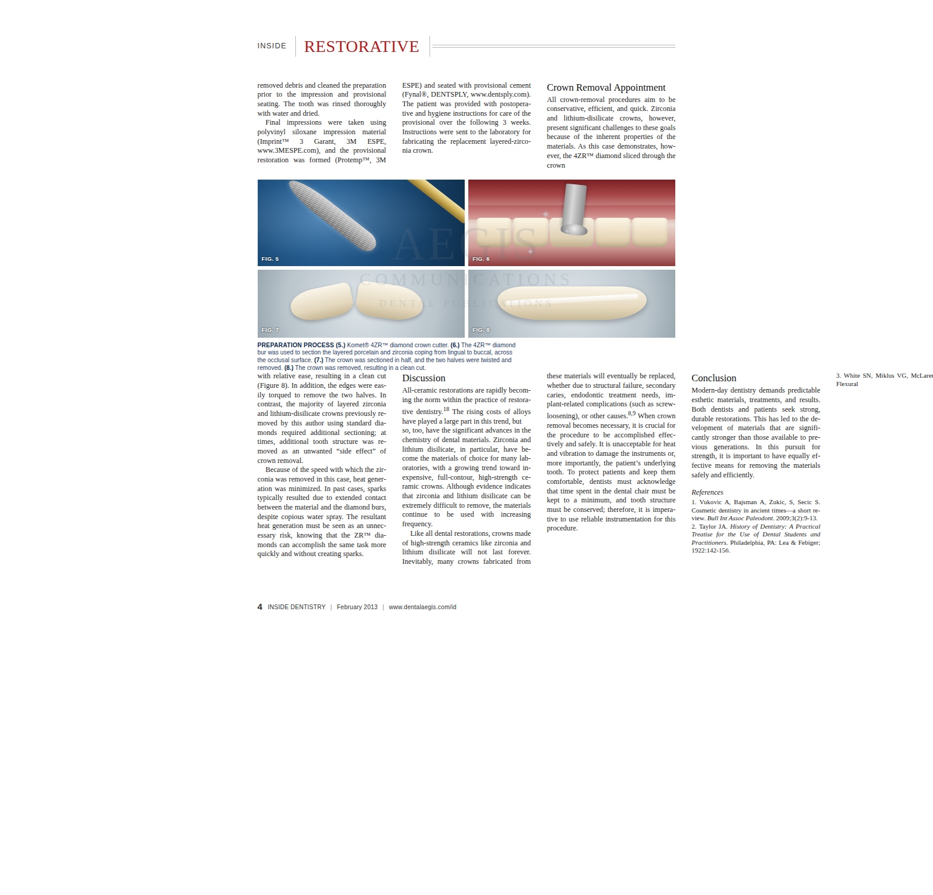INSIDE RESTORATIVE
AEGIS
COMMUNICATIONS
DENTAL PUBLICATIONS
✦
✦
✦
removed debris and cleaned the preparation prior to the impression and provisional seating. The tooth was rinsed thoroughly with water and dried.
Final impressions were taken using polyvinyl siloxane impression material (Imprint™ 3 Garant, 3M ESPE, www.3MESPE.com), and the provisional restoration was formed (Protemp™, 3M ESPE) and seated with provisional cement (Fynal®, DENTSPLY, www.dentsply.com). The patient was provided with postoperative and hygiene instructions for care of the provisional over the following 3 weeks. Instructions were sent to the laboratory for fabricating the replacement layered-zirconia crown.
Crown Removal Appointment
All crown-removal procedures aim to be conservative, efficient, and quick. Zirconia and lithium-disilicate crowns, however, present significant challenges to these goals because of the inherent properties of the materials. As this case demonstrates, however, the 4ZR™ diamond sliced through the crown
FIG. 5
FIG. 6
FIG. 7
FIG. 8
PREPARATION PROCESS (5.) Komet® 4ZR™ diamond crown cutter. (6.) The 4ZR™ diamond bur was used to section the layered porcelain and zirconia coping from lingual to buccal, across the occlusal surface. (7.) The crown was sectioned in half, and the two halves were twisted and removed. (8.) The crown was removed, resulting in a clean cut.
with relative ease, resulting in a clean cut (Figure 8). In addition, the edges were easily torqued to remove the two halves. In contrast, the majority of layered zirconia and lithium-disilicate crowns previously removed by this author using standard diamonds required additional sectioning; at times, additional tooth structure was removed as an unwanted “side effect” of crown removal.
Because of the speed with which the zirconia was removed in this case, heat generation was minimized. In past cases, sparks typically resulted due to extended contact between the material and the diamond burs, despite copious water spray. The resultant heat generation must be seen as an unnecessary risk, knowing that the ZR™ diamonds can accomplish the same task more quickly and without creating sparks.
Discussion
All-ceramic restorations are rapidly becoming the norm within the practice of restorative dentistry.18 The rising costs of alloys have played a large part in this trend, but
so, too, have the significant advances in the chemistry of dental materials. Zirconia and lithium disilicate, in particular, have become the materials of choice for many laboratories, with a growing trend toward inexpensive, full-contour, high-strength ceramic crowns. Although evidence indicates that zirconia and lithium disilicate can be extremely difficult to remove, the materials continue to be used with increasing frequency.
Like all dental restorations, crowns made of high-strength ceramics like zirconia and lithium disilicate will not last forever. Inevitably, many crowns fabricated from these materials will eventually be replaced, whether due to structural failure, secondary caries, endodontic treatment needs, implant-related complications (such as screw-loosening), or other causes.8,9 When crown removal becomes necessary, it is crucial for the procedure to be accomplished effectively and safely. It is unacceptable for heat and vibration to damage the instruments or, more importantly, the patient’s underlying tooth. To protect patients and keep them comfortable, dentists must acknowledge that time spent in the dental chair must be kept to a minimum, and tooth structure must be conserved; therefore, it is imperative to use reliable instrumentation for this procedure.
Conclusion
Modern-day dentistry demands predictable esthetic materials, treatments, and results. Both dentists and patients seek strong, durable restorations. This has led to the development of materials that are significantly stronger than those available to previous generations. In this pursuit for strength, it is important to have equally effective means for removing the materials safely and efficiently.
References
1. Vukovic A, Bajsman A, Zukic, S, Secic S. Cosmetic dentistry in ancient times—a short review. Bull Int Assoc Paleodont. 2009;3(2):9-13.
2. Taylor JA. History of Dentistry: A Practical Treatise for the Use of Dental Students and Practitioners. Philadelphia, PA: Lea & Febiger; 1922:142-156.
3. White SN, Miklus VG, McLaren EA, et al. Flexural
4 INSIDE DENTISTRY | February 2013 | www.dentalaegis.com/id